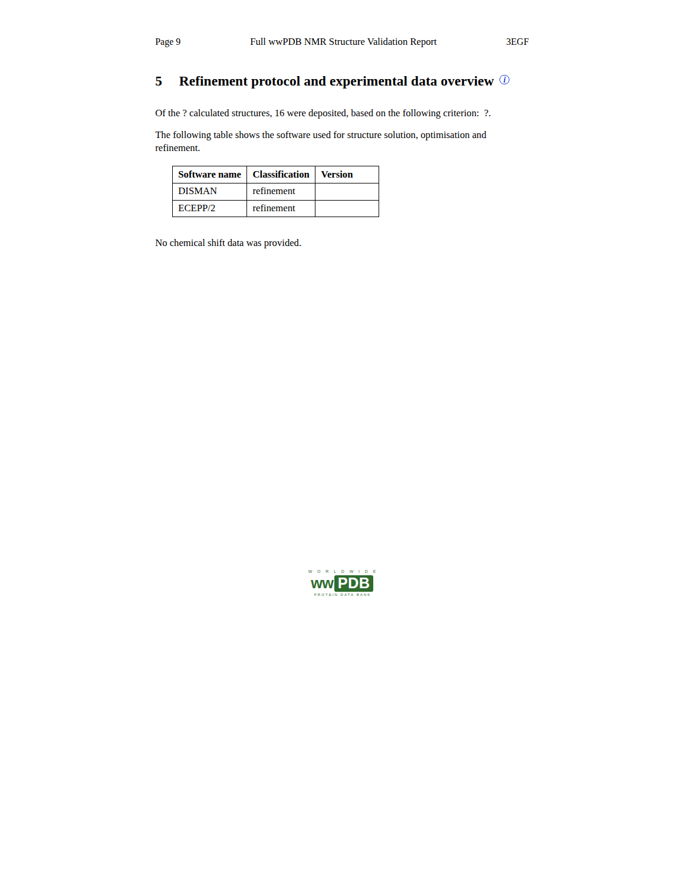Page 9
Full wwPDB NMR Structure Validation Report
3EGF
5 Refinement protocol and experimental data overviewi
Of the ? calculated structures, 16 were deposited, based on the following criterion: ?.
The following table shows the software used for structure solution, optimisation and refinement.
| Software name | Classification | Version |
| --- | --- | --- |
| DISMAN | refinement | |
| ECEPP/2 | refinement | |
No chemical shift data was provided.
W O R L D W I D E
ww PDB
PROTEIN DATA BANK